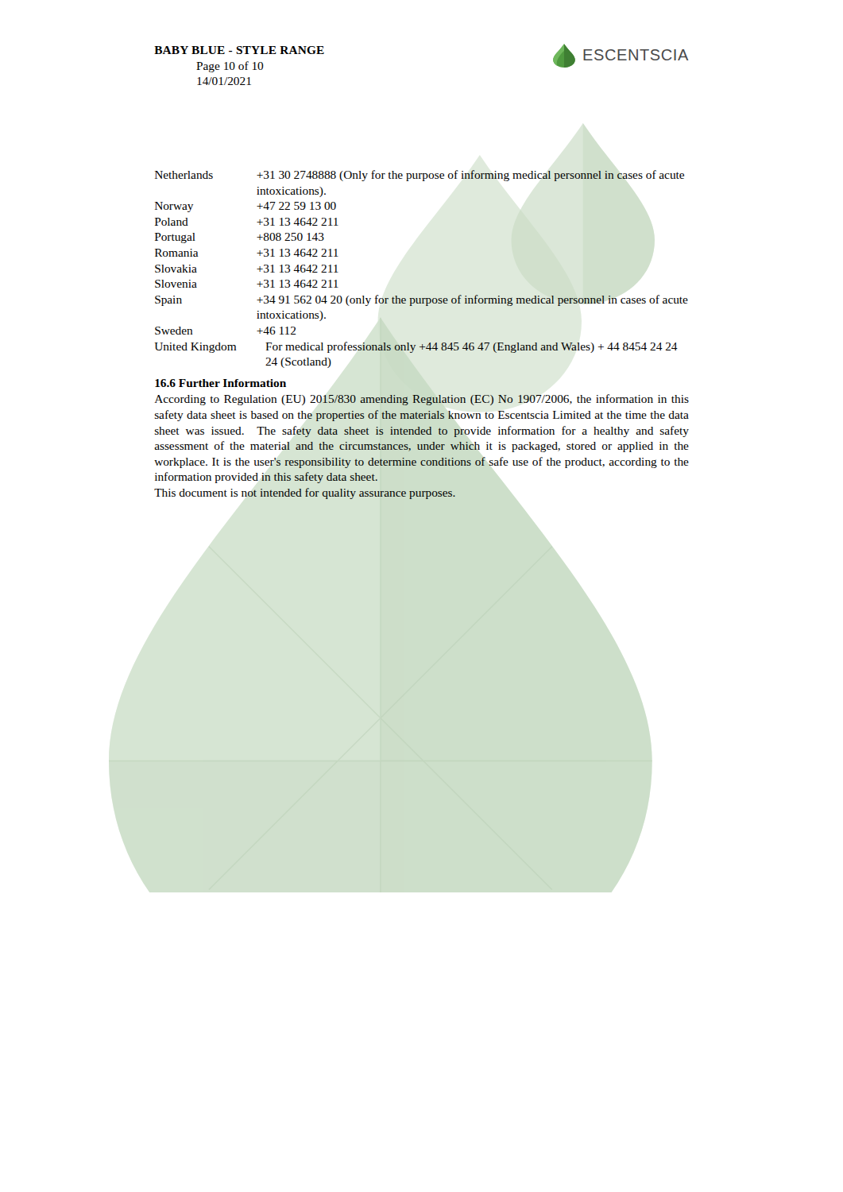BABY BLUE - STYLE RANGE
Page 10 of 10
14/01/2021
ESCENTSCIA
Netherlands+31 30 2748888 (Only for the purpose of informing medical personnel in cases of acute intoxications).
Norway+47 22 59 13 00
Poland+31 13 4642 211
Portugal+808 250 143
Romania+31 13 4642 211
Slovakia+31 13 4642 211
Slovenia+31 13 4642 211
Spain+34 91 562 04 20 (only for the purpose of informing medical personnel in cases of acute intoxications).
Sweden+46 112
United Kingdom For medical professionals only +44 845 46 47 (England and Wales) + 44 8454 24 24 24 (Scotland)
16.6 Further Information
According to Regulation (EU) 2015/830 amending Regulation (EC) No 1907/2006, the information in this safety data sheet is based on the properties of the materials known to Escentscia Limited at the time the data sheet was issued. The safety data sheet is intended to provide information for a healthy and safety assessment of the material and the circumstances, under which it is packaged, stored or applied in the workplace. It is the user's responsibility to determine conditions of safe use of the product, according to the information provided in this safety data sheet.
This document is not intended for quality assurance purposes.